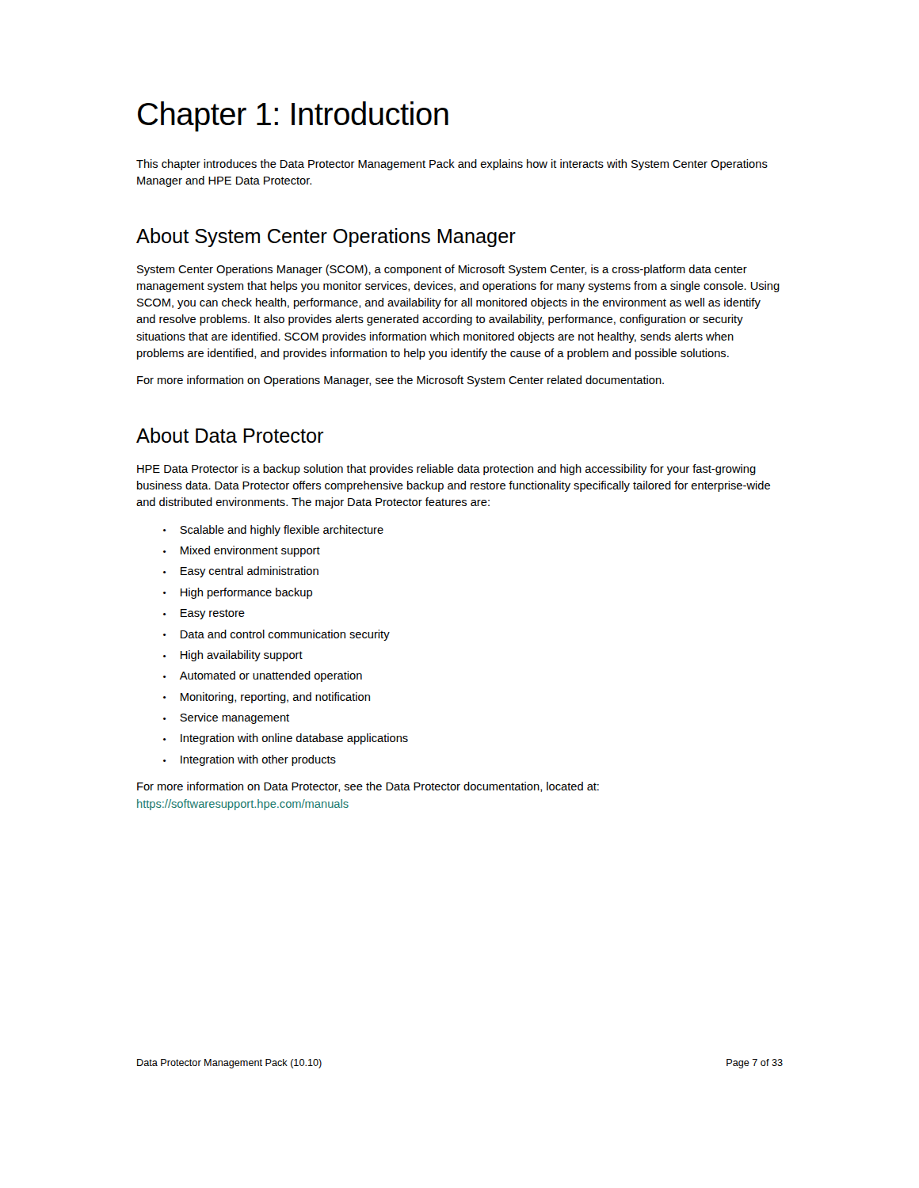Chapter 1: Introduction
This chapter introduces the Data Protector Management Pack and explains how it interacts with System Center Operations Manager and HPE Data Protector.
About System Center Operations Manager
System Center Operations Manager (SCOM), a component of Microsoft System Center, is a cross-platform data center management system that helps you monitor services, devices, and operations for many systems from a single console. Using SCOM, you can check health, performance, and availability for all monitored objects in the environment as well as identify and resolve problems. It also provides alerts generated according to availability, performance, configuration or security situations that are identified. SCOM provides information which monitored objects are not healthy, sends alerts when problems are identified, and provides information to help you identify the cause of a problem and possible solutions.
For more information on Operations Manager, see the Microsoft System Center related documentation.
About Data Protector
HPE Data Protector is a backup solution that provides reliable data protection and high accessibility for your fast-growing business data. Data Protector offers comprehensive backup and restore functionality specifically tailored for enterprise-wide and distributed environments. The major Data Protector features are:
Scalable and highly flexible architecture
Mixed environment support
Easy central administration
High performance backup
Easy restore
Data and control communication security
High availability support
Automated or unattended operation
Monitoring, reporting, and notification
Service management
Integration with online database applications
Integration with other products
For more information on Data Protector, see the Data Protector documentation, located at:
https://softwaresupport.hpe.com/manuals
Data Protector Management Pack (10.10) Page 7 of 33